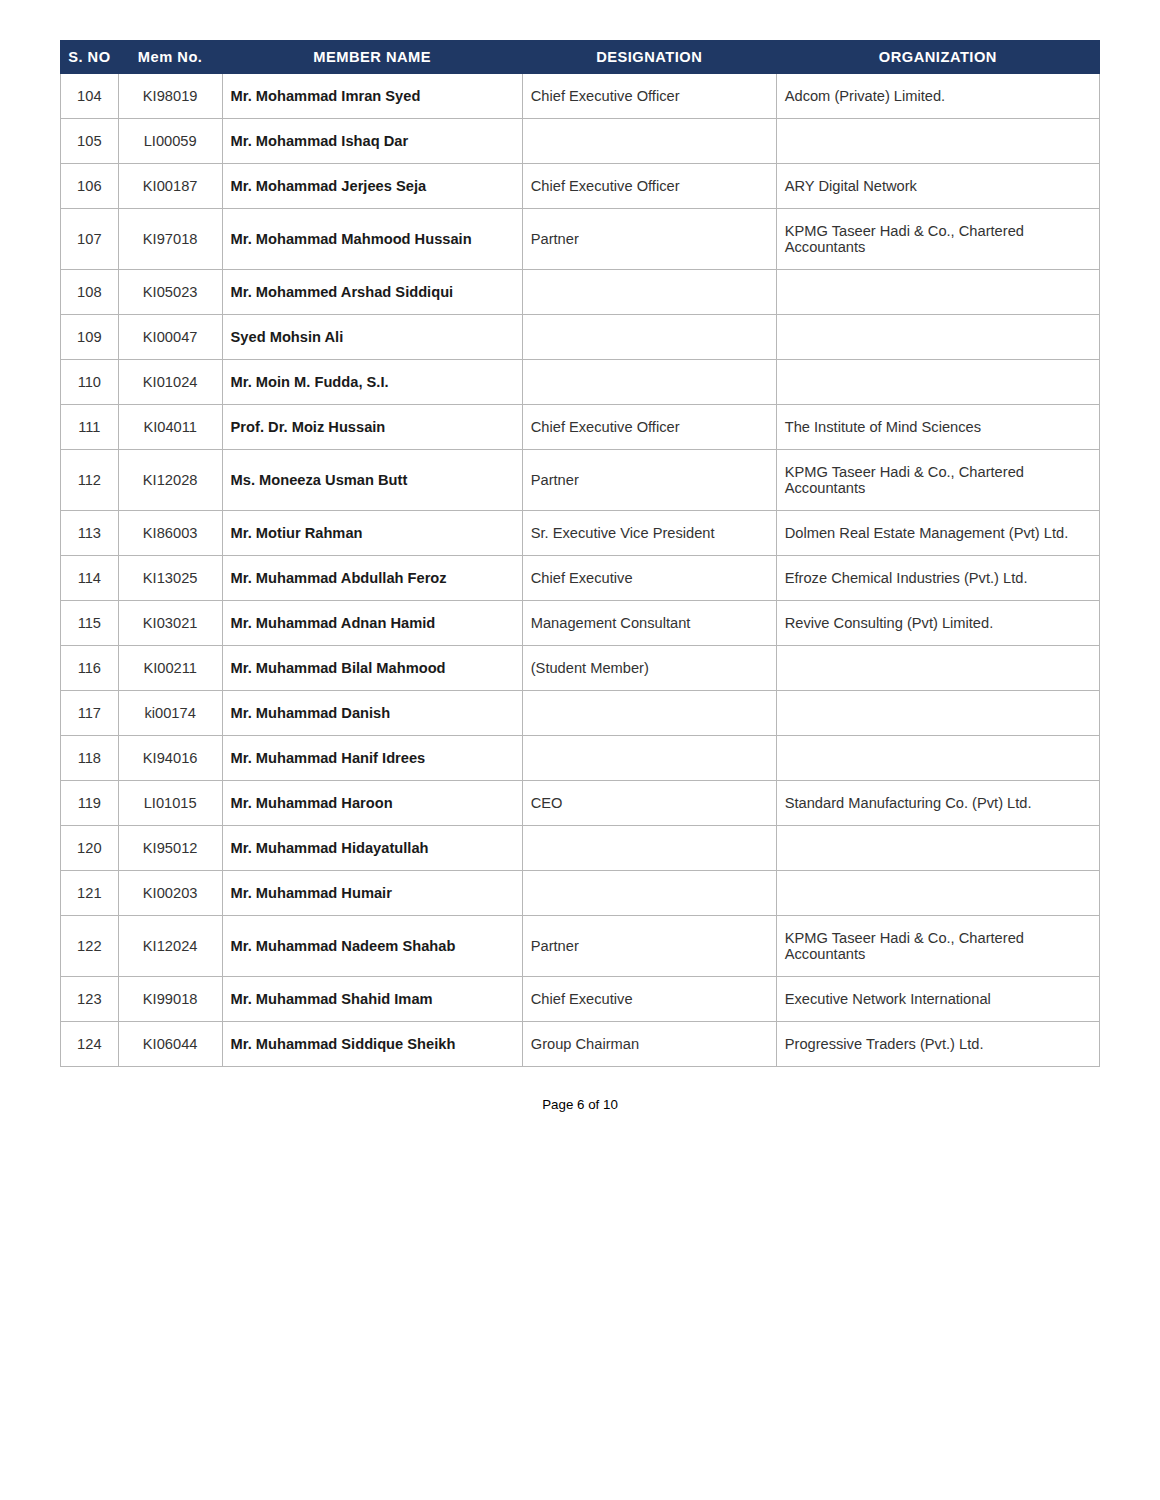| S. NO | Mem No. | MEMBER NAME | DESIGNATION | ORGANIZATION |
| --- | --- | --- | --- | --- |
| 104 | KI98019 | Mr. Mohammad Imran Syed | Chief Executive Officer | Adcom (Private) Limited. |
| 105 | LI00059 | Mr. Mohammad Ishaq Dar | | |
| 106 | KI00187 | Mr. Mohammad Jerjees Seja | Chief Executive Officer | ARY Digital Network |
| 107 | KI97018 | Mr. Mohammad Mahmood Hussain | Partner | KPMG Taseer Hadi & Co., Chartered Accountants |
| 108 | KI05023 | Mr. Mohammed Arshad Siddiqui | | |
| 109 | KI00047 | Syed Mohsin Ali | | |
| 110 | KI01024 | Mr. Moin M. Fudda, S.I. | | |
| 111 | KI04011 | Prof. Dr. Moiz Hussain | Chief Executive Officer | The Institute of Mind Sciences |
| 112 | KI12028 | Ms. Moneeza Usman Butt | Partner | KPMG Taseer Hadi & Co., Chartered Accountants |
| 113 | KI86003 | Mr. Motiur Rahman | Sr. Executive Vice President | Dolmen Real Estate Management (Pvt) Ltd. |
| 114 | KI13025 | Mr. Muhammad Abdullah Feroz | Chief Executive | Efroze Chemical Industries (Pvt.) Ltd. |
| 115 | KI03021 | Mr. Muhammad Adnan Hamid | Management Consultant | Revive Consulting (Pvt) Limited. |
| 116 | KI00211 | Mr. Muhammad Bilal Mahmood | (Student Member) | |
| 117 | ki00174 | Mr. Muhammad Danish | | |
| 118 | KI94016 | Mr. Muhammad Hanif Idrees | | |
| 119 | LI01015 | Mr. Muhammad Haroon | CEO | Standard Manufacturing Co. (Pvt) Ltd. |
| 120 | KI95012 | Mr. Muhammad Hidayatullah | | |
| 121 | KI00203 | Mr. Muhammad Humair | | |
| 122 | KI12024 | Mr. Muhammad Nadeem Shahab | Partner | KPMG Taseer Hadi & Co., Chartered Accountants |
| 123 | KI99018 | Mr. Muhammad Shahid Imam | Chief Executive | Executive Network International |
| 124 | KI06044 | Mr. Muhammad Siddique Sheikh | Group Chairman | Progressive Traders (Pvt.) Ltd. |
Page 6 of 10